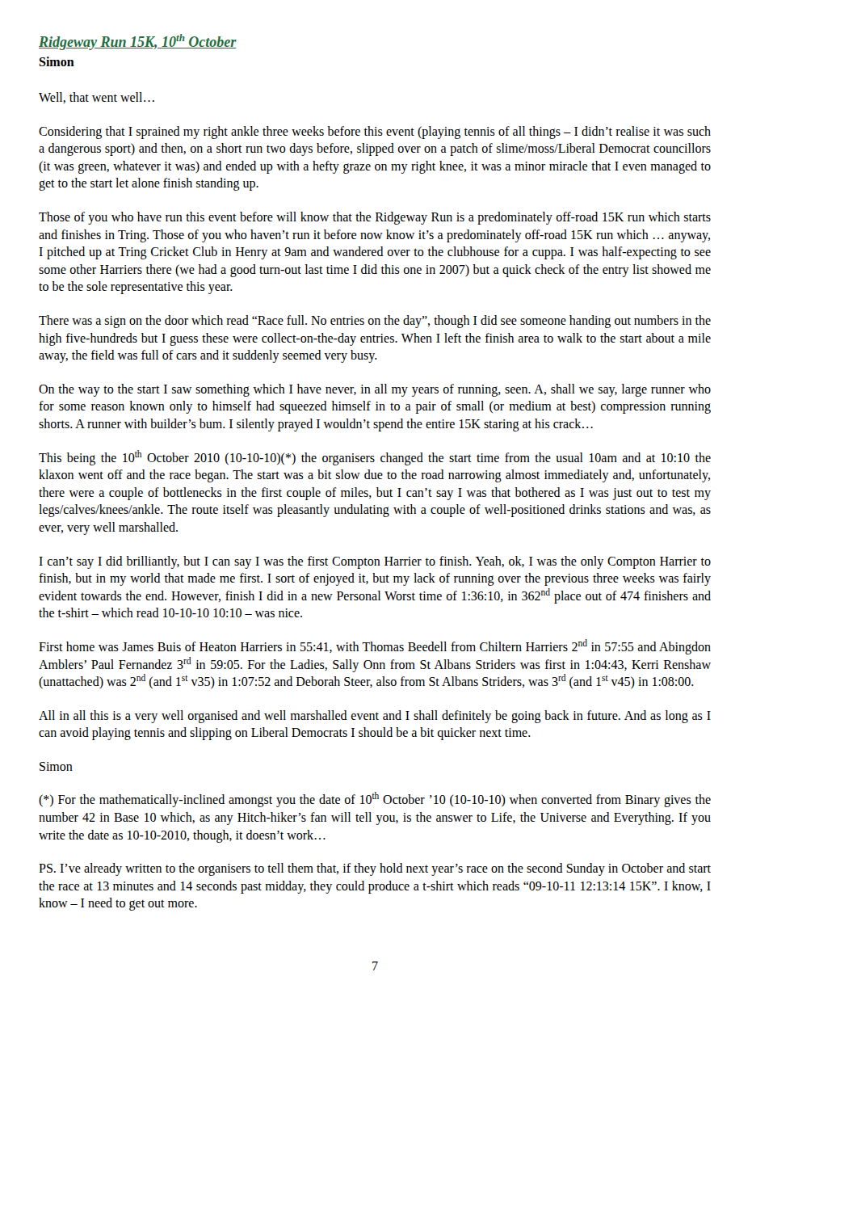Ridgeway Run 15K, 10th October
Simon
Well, that went well…
Considering that I sprained my right ankle three weeks before this event (playing tennis of all things – I didn’t realise it was such a dangerous sport) and then, on a short run two days before, slipped over on a patch of slime/moss/Liberal Democrat councillors (it was green, whatever it was) and ended up with a hefty graze on my right knee, it was a minor miracle that I even managed to get to the start let alone finish standing up.
Those of you who have run this event before will know that the Ridgeway Run is a predominately off-road 15K run which starts and finishes in Tring. Those of you who haven’t run it before now know it’s a predominately off-road 15K run which … anyway, I pitched up at Tring Cricket Club in Henry at 9am and wandered over to the clubhouse for a cuppa. I was half-expecting to see some other Harriers there (we had a good turn-out last time I did this one in 2007) but a quick check of the entry list showed me to be the sole representative this year.
There was a sign on the door which read “Race full. No entries on the day”, though I did see someone handing out numbers in the high five-hundreds but I guess these were collect-on-the-day entries. When I left the finish area to walk to the start about a mile away, the field was full of cars and it suddenly seemed very busy.
On the way to the start I saw something which I have never, in all my years of running, seen. A, shall we say, large runner who for some reason known only to himself had squeezed himself in to a pair of small (or medium at best) compression running shorts. A runner with builder’s bum. I silently prayed I wouldn’t spend the entire 15K staring at his crack…
This being the 10th October 2010 (10-10-10)(*) the organisers changed the start time from the usual 10am and at 10:10 the klaxon went off and the race began. The start was a bit slow due to the road narrowing almost immediately and, unfortunately, there were a couple of bottlenecks in the first couple of miles, but I can’t say I was that bothered as I was just out to test my legs/calves/knees/ankle. The route itself was pleasantly undulating with a couple of well-positioned drinks stations and was, as ever, very well marshalled.
I can’t say I did brilliantly, but I can say I was the first Compton Harrier to finish. Yeah, ok, I was the only Compton Harrier to finish, but in my world that made me first. I sort of enjoyed it, but my lack of running over the previous three weeks was fairly evident towards the end. However, finish I did in a new Personal Worst time of 1:36:10, in 362nd place out of 474 finishers and the t-shirt – which read 10-10-10 10:10 – was nice.
First home was James Buis of Heaton Harriers in 55:41, with Thomas Beedell from Chiltern Harriers 2nd in 57:55 and Abingdon Amblers’ Paul Fernandez 3rd in 59:05. For the Ladies, Sally Onn from St Albans Striders was first in 1:04:43, Kerri Renshaw (unattached) was 2nd (and 1st v35) in 1:07:52 and Deborah Steer, also from St Albans Striders, was 3rd (and 1st v45) in 1:08:00.
All in all this is a very well organised and well marshalled event and I shall definitely be going back in future. And as long as I can avoid playing tennis and slipping on Liberal Democrats I should be a bit quicker next time.
Simon
(*) For the mathematically-inclined amongst you the date of 10th October ’10 (10-10-10) when converted from Binary gives the number 42 in Base 10 which, as any Hitch-hiker’s fan will tell you, is the answer to Life, the Universe and Everything. If you write the date as 10-10-2010, though, it doesn’t work…
PS. I’ve already written to the organisers to tell them that, if they hold next year’s race on the second Sunday in October and start the race at 13 minutes and 14 seconds past midday, they could produce a t-shirt which reads “09-10-11 12:13:14 15K”. I know, I know – I need to get out more.
7